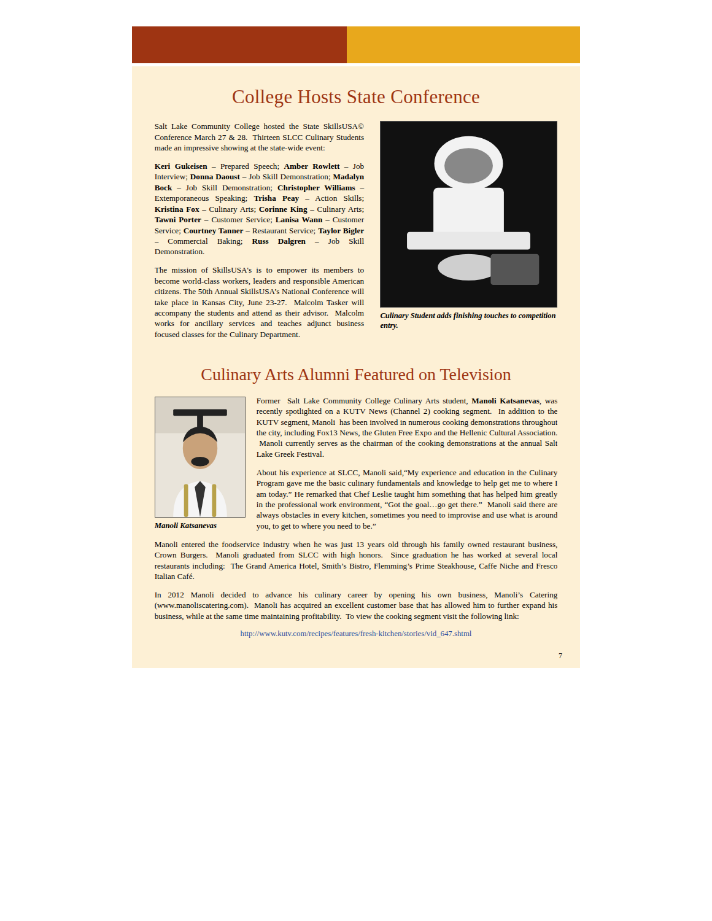College Hosts State Conference
Culinary Student adds finishing touches to competition entry.
Salt Lake Community College hosted the State SkillsUSA© Conference March 27 & 28. Thirteen SLCC Culinary Students made an impressive showing at the state-wide event:
Keri Gukeisen – Prepared Speech; Amber Rowlett – Job Interview; Donna Daoust – Job Skill Demonstration; Madalyn Bock – Job Skill Demonstration; Christopher Williams – Extemporaneous Speaking; Trisha Peay – Action Skills; Kristina Fox – Culinary Arts; Corinne King – Culinary Arts; Tawni Porter – Customer Service; Lanisa Wann – Customer Service; Courtney Tanner – Restaurant Service; Taylor Bigler – Commercial Baking; Russ Dalgren – Job Skill Demonstration.
The mission of SkillsUSA's is to empower its members to become world-class workers, leaders and responsible American citizens. The 50th Annual SkillsUSA’s National Conference will take place in Kansas City, June 23-27. Malcolm Tasker will accompany the students and attend as their advisor. Malcolm works for ancillary services and teaches adjunct business focused classes for the Culinary Department.
Culinary Arts Alumni Featured on Television
Manoli Katsanevas
Former Salt Lake Community College Culinary Arts student, Manoli Katsanevas, was recently spotlighted on a KUTV News (Channel 2) cooking segment. In addition to the KUTV segment, Manoli has been involved in numerous cooking demonstrations throughout the city, including Fox13 News, the Gluten Free Expo and the Hellenic Cultural Association. Manoli currently serves as the chairman of the cooking demonstrations at the annual Salt Lake Greek Festival.
About his experience at SLCC, Manoli said,“My experience and education in the Culinary Program gave me the basic culinary fundamentals and knowledge to help get me to where I am today.” He remarked that Chef Leslie taught him something that has helped him greatly in the professional work environment, “Got the goal…go get there.” Manoli said there are always obstacles in every kitchen, sometimes you need to improvise and use what is around you, to get to where you need to be.”
Manoli entered the foodservice industry when he was just 13 years old through his family owned restaurant business, Crown Burgers. Manoli graduated from SLCC with high honors. Since graduation he has worked at several local restaurants including: The Grand America Hotel, Smith’s Bistro, Flemming’s Prime Steakhouse, Caffe Niche and Fresco Italian Café.
In 2012 Manoli decided to advance his culinary career by opening his own business, Manoli’s Catering (www.manoliscatering.com). Manoli has acquired an excellent customer base that has allowed him to further expand his business, while at the same time maintaining profitability. To view the cooking segment visit the following link:
http://www.kutv.com/recipes/features/fresh-kitchen/stories/vid_647.shtml
7